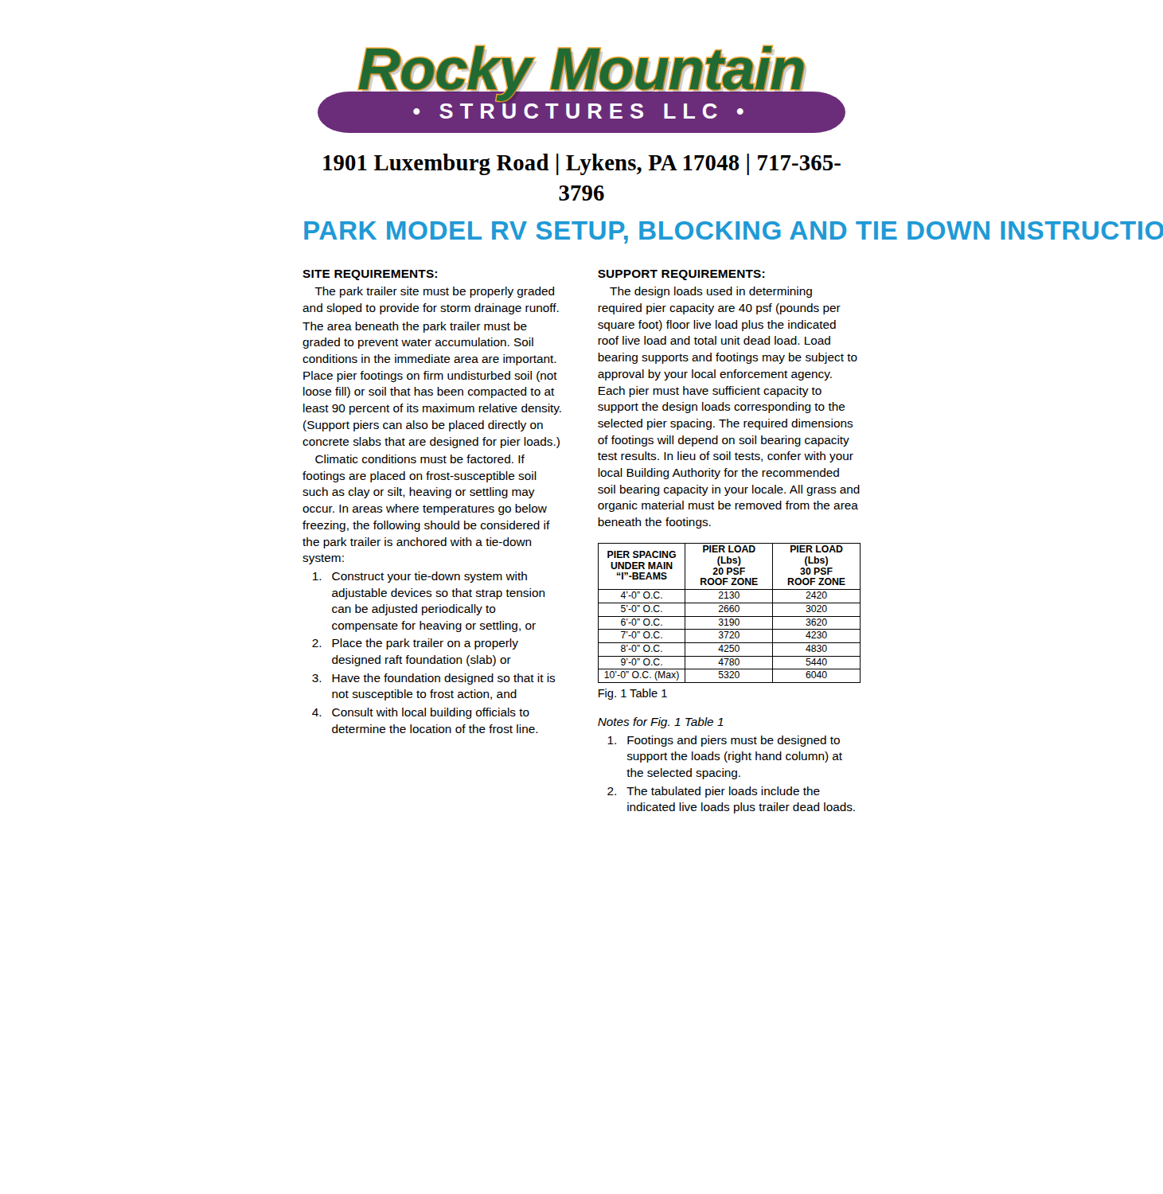Rocky Mountain
• STRUCTURES LLC •
1901 Luxemburg Road | Lykens, PA 17048 | 717-365-3796
PARK MODEL RV SETUP, BLOCKING AND TIE DOWN INSTRUCTIONS
SITE REQUIREMENTS:
The park trailer site must be properly graded and sloped to provide for storm drainage runoff.
The area beneath the park trailer must be graded to prevent water accumulation. Soil conditions in the immediate area are important. Place pier footings on firm undisturbed soil (not loose fill) or soil that has been compacted to at least 90 percent of its maximum relative density. (Support piers can also be placed directly on concrete slabs that are designed for pier loads.)
Climatic conditions must be factored. If footings are placed on frost-susceptible soil such as clay or silt, heaving or settling may occur. In areas where temperatures go below freezing, the following should be considered if the park trailer is anchored with a tie-down system:
Construct your tie-down system with adjustable devices so that strap tension can be adjusted periodically to compensate for heaving or settling, or
Place the park trailer on a properly designed raft foundation (slab) or
Have the foundation designed so that it is not susceptible to frost action, and
Consult with local building officials to determine the location of the frost line.
SUPPORT REQUIREMENTS:
The design loads used in determining required pier capacity are 40 psf (pounds per square foot) floor live load plus the indicated roof live load and total unit dead load. Load bearing supports and footings may be subject to approval by your local enforcement agency. Each pier must have sufficient capacity to support the design loads corresponding to the selected pier spacing. The required dimensions of footings will depend on soil bearing capacity test results. In lieu of soil tests, confer with your local Building Authority for the recommended soil bearing capacity in your locale. All grass and organic material must be removed from the area beneath the footings.
| PIER SPACING UNDER MAIN “I”-BEAMS | PIER LOAD (Lbs) 20 PSF ROOF ZONE | PIER LOAD (Lbs) 30 PSF ROOF ZONE |
| --- | --- | --- |
| 4’-0” O.C. | 2130 | 2420 |
| 5’-0” O.C. | 2660 | 3020 |
| 6’-0” O.C. | 3190 | 3620 |
| 7’-0” O.C. | 3720 | 4230 |
| 8’-0” O.C. | 4250 | 4830 |
| 9’-0” O.C. | 4780 | 5440 |
| 10’-0” O.C. (Max) | 5320 | 6040 |
Fig. 1 Table 1
Notes for Fig. 1 Table 1
Footings and piers must be designed to support the loads (right hand column) at the selected spacing.
The tabulated pier loads include the indicated live loads plus trailer dead loads.